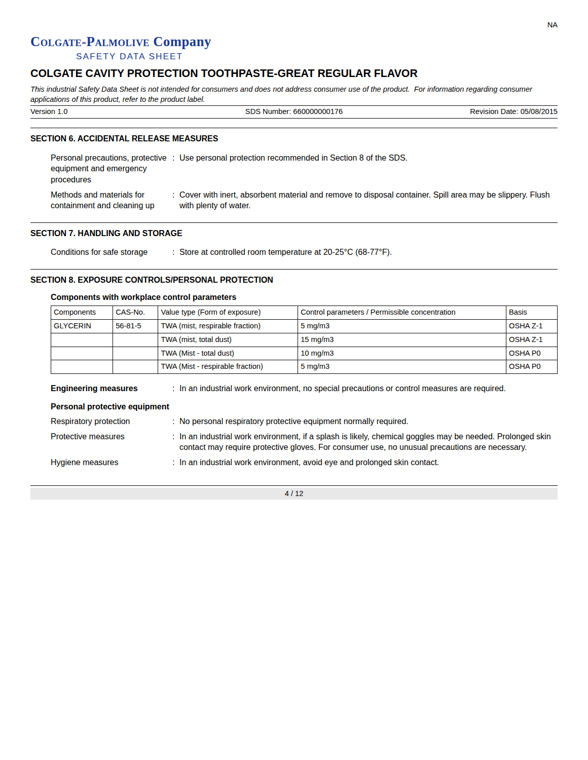NA
COLGATE-PALMOLIVE Company
SAFETY DATA SHEET
COLGATE CAVITY PROTECTION TOOTHPASTE-GREAT REGULAR FLAVOR
This industrial Safety Data Sheet is not intended for consumers and does not address consumer use of the product. For information regarding consumer applications of this product, refer to the product label.
Version 1.0 SDS Number: 660000000176 Revision Date: 05/08/2015
SECTION 6. ACCIDENTAL RELEASE MEASURES
| Personal precautions, protective equipment and emergency procedures | : | Use personal protection recommended in Section 8 of the SDS. |
| Methods and materials for containment and cleaning up | : | Cover with inert, absorbent material and remove to disposal container. Spill area may be slippery. Flush with plenty of water. |
SECTION 7. HANDLING AND STORAGE
| Conditions for safe storage | : | Store at controlled room temperature at 20-25°C (68-77°F). |
SECTION 8. EXPOSURE CONTROLS/PERSONAL PROTECTION
Components with workplace control parameters
| Components | CAS-No. | Value type (Form of exposure) | Control parameters / Permissible concentration | Basis |
| --- | --- | --- | --- | --- |
| GLYCERIN | 56-81-5 | TWA (mist, respirable fraction) | 5 mg/m3 | OSHA Z-1 |
| | | TWA (mist, total dust) | 15 mg/m3 | OSHA Z-1 |
| | | TWA (Mist - total dust) | 10 mg/m3 | OSHA P0 |
| | | TWA (Mist - respirable fraction) | 5 mg/m3 | OSHA P0 |
| Engineering measures | : | In an industrial work environment, no special precautions or control measures are required. |
Personal protective equipment
| Respiratory protection | : | No personal respiratory protective equipment normally required. |
| Protective measures | : | In an industrial work environment, if a splash is likely, chemical goggles may be needed. Prolonged skin contact may require protective gloves. For consumer use, no unusual precautions are necessary. |
| Hygiene measures | : | In an industrial work environment, avoid eye and prolonged skin contact. |
4 / 12